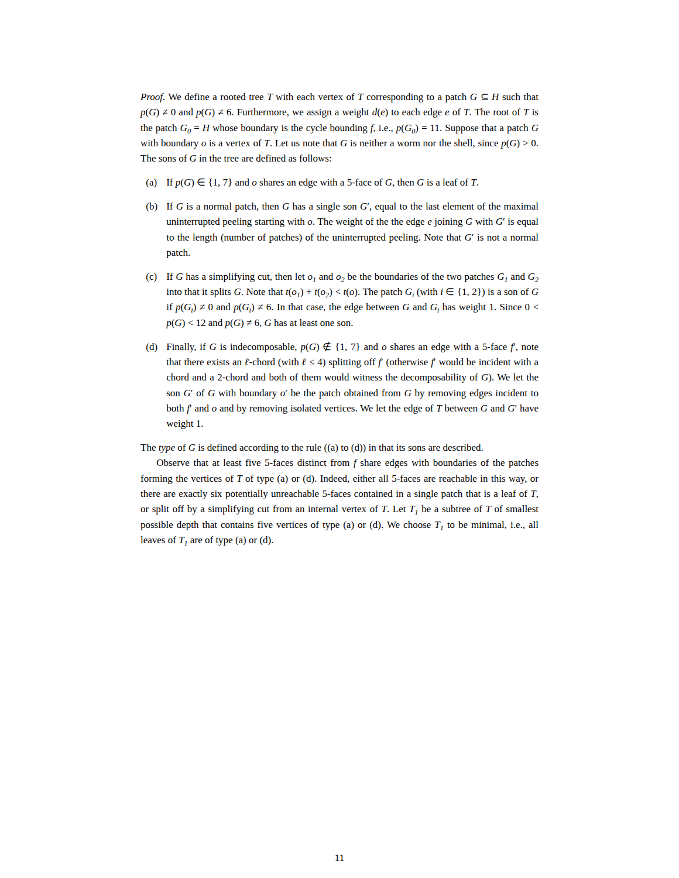Proof. We define a rooted tree T with each vertex of T corresponding to a patch G ⊆ H such that p(G) ≠ 0 and p(G) ≠ 6. Furthermore, we assign a weight d(e) to each edge e of T. The root of T is the patch G0 = H whose boundary is the cycle bounding f, i.e., p(G0) = 11. Suppose that a patch G with boundary o is a vertex of T. Let us note that G is neither a worm nor the shell, since p(G) > 0. The sons of G in the tree are defined as follows:
(a) If p(G) ∈ {1, 7} and o shares an edge with a 5-face of G, then G is a leaf of T.
(b) If G is a normal patch, then G has a single son G′, equal to the last element of the maximal uninterrupted peeling starting with o. The weight of the the edge e joining G with G′ is equal to the length (number of patches) of the uninterrupted peeling. Note that G′ is not a normal patch.
(c) If G has a simplifying cut, then let o1 and o2 be the boundaries of the two patches G1 and G2 into that it splits G. Note that t(o1) + t(o2) < t(o). The patch Gi (with i ∈ {1, 2}) is a son of G if p(Gi) ≠ 0 and p(Gi) ≠ 6. In that case, the edge between G and Gi has weight 1. Since 0 < p(G) < 12 and p(G) ≠ 6, G has at least one son.
(d) Finally, if G is indecomposable, p(G) ∉ {1, 7} and o shares an edge with a 5-face f′, note that there exists an ℓ-chord (with ℓ ≤ 4) splitting off f′ (otherwise f′ would be incident with a chord and a 2-chord and both of them would witness the decomposability of G). We let the son G′ of G with boundary o′ be the patch obtained from G by removing edges incident to both f′ and o and by removing isolated vertices. We let the edge of T between G and G′ have weight 1.
The type of G is defined according to the rule ((a) to (d)) in that its sons are described.
Observe that at least five 5-faces distinct from f share edges with boundaries of the patches forming the vertices of T of type (a) or (d). Indeed, either all 5-faces are reachable in this way, or there are exactly six potentially unreachable 5-faces contained in a single patch that is a leaf of T, or split off by a simplifying cut from an internal vertex of T. Let T1 be a subtree of T of smallest possible depth that contains five vertices of type (a) or (d). We choose T1 to be minimal, i.e., all leaves of T1 are of type (a) or (d).
11